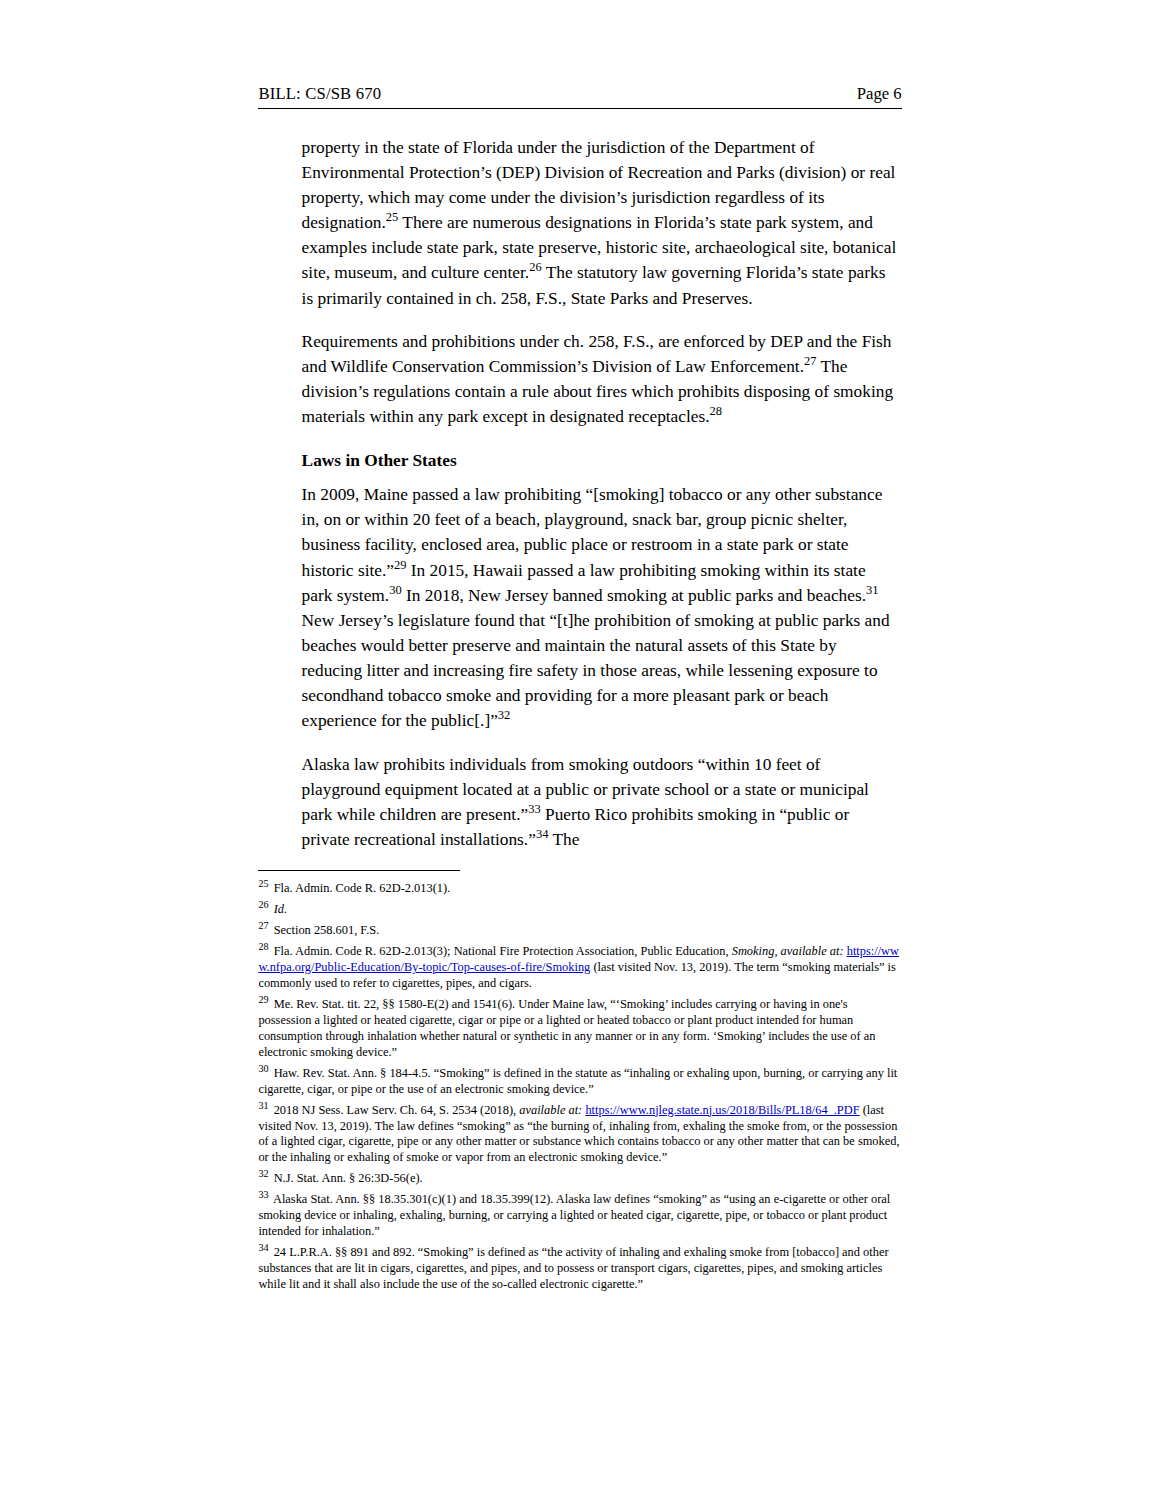BILL: CS/SB 670 Page 6
property in the state of Florida under the jurisdiction of the Department of Environmental Protection’s (DEP) Division of Recreation and Parks (division) or real property, which may come under the division’s jurisdiction regardless of its designation.25 There are numerous designations in Florida’s state park system, and examples include state park, state preserve, historic site, archaeological site, botanical site, museum, and culture center.26 The statutory law governing Florida’s state parks is primarily contained in ch. 258, F.S., State Parks and Preserves.
Requirements and prohibitions under ch. 258, F.S., are enforced by DEP and the Fish and Wildlife Conservation Commission’s Division of Law Enforcement.27 The division’s regulations contain a rule about fires which prohibits disposing of smoking materials within any park except in designated receptacles.28
Laws in Other States
In 2009, Maine passed a law prohibiting “[smoking] tobacco or any other substance in, on or within 20 feet of a beach, playground, snack bar, group picnic shelter, business facility, enclosed area, public place or restroom in a state park or state historic site.”29 In 2015, Hawaii passed a law prohibiting smoking within its state park system.30 In 2018, New Jersey banned smoking at public parks and beaches.31 New Jersey’s legislature found that “[t]he prohibition of smoking at public parks and beaches would better preserve and maintain the natural assets of this State by reducing litter and increasing fire safety in those areas, while lessening exposure to secondhand tobacco smoke and providing for a more pleasant park or beach experience for the public[.]”32
Alaska law prohibits individuals from smoking outdoors “within 10 feet of playground equipment located at a public or private school or a state or municipal park while children are present.”33 Puerto Rico prohibits smoking in “public or private recreational installations.”34 The
25 Fla. Admin. Code R. 62D-2.013(1).
26 Id.
27 Section 258.601, F.S.
28 Fla. Admin. Code R. 62D-2.013(3); National Fire Protection Association, Public Education, Smoking, available at: https://www.nfpa.org/Public-Education/By-topic/Top-causes-of-fire/Smoking (last visited Nov. 13, 2019). The term “smoking materials” is commonly used to refer to cigarettes, pipes, and cigars.
29 Me. Rev. Stat. tit. 22, §§ 1580-E(2) and 1541(6). Under Maine law, “‘Smoking’ includes carrying or having in one's possession a lighted or heated cigarette, cigar or pipe or a lighted or heated tobacco or plant product intended for human consumption through inhalation whether natural or synthetic in any manner or in any form. ‘Smoking’ includes the use of an electronic smoking device.”
30 Haw. Rev. Stat. Ann. § 184-4.5. “Smoking” is defined in the statute as “inhaling or exhaling upon, burning, or carrying any lit cigarette, cigar, or pipe or the use of an electronic smoking device.”
31 2018 NJ Sess. Law Serv. Ch. 64, S. 2534 (2018), available at: https://www.njleg.state.nj.us/2018/Bills/PL18/64_.PDF (last visited Nov. 13, 2019). The law defines “smoking” as “the burning of, inhaling from, exhaling the smoke from, or the possession of a lighted cigar, cigarette, pipe or any other matter or substance which contains tobacco or any other matter that can be smoked, or the inhaling or exhaling of smoke or vapor from an electronic smoking device.”
32 N.J. Stat. Ann. § 26:3D-56(e).
33 Alaska Stat. Ann. §§ 18.35.301(c)(1) and 18.35.399(12). Alaska law defines “smoking” as “using an e-cigarette or other oral smoking device or inhaling, exhaling, burning, or carrying a lighted or heated cigar, cigarette, pipe, or tobacco or plant product intended for inhalation.”
34 24 L.P.R.A. §§ 891 and 892. “Smoking” is defined as “the activity of inhaling and exhaling smoke from [tobacco] and other substances that are lit in cigars, cigarettes, and pipes, and to possess or transport cigars, cigarettes, pipes, and smoking articles while lit and it shall also include the use of the so-called electronic cigarette.”